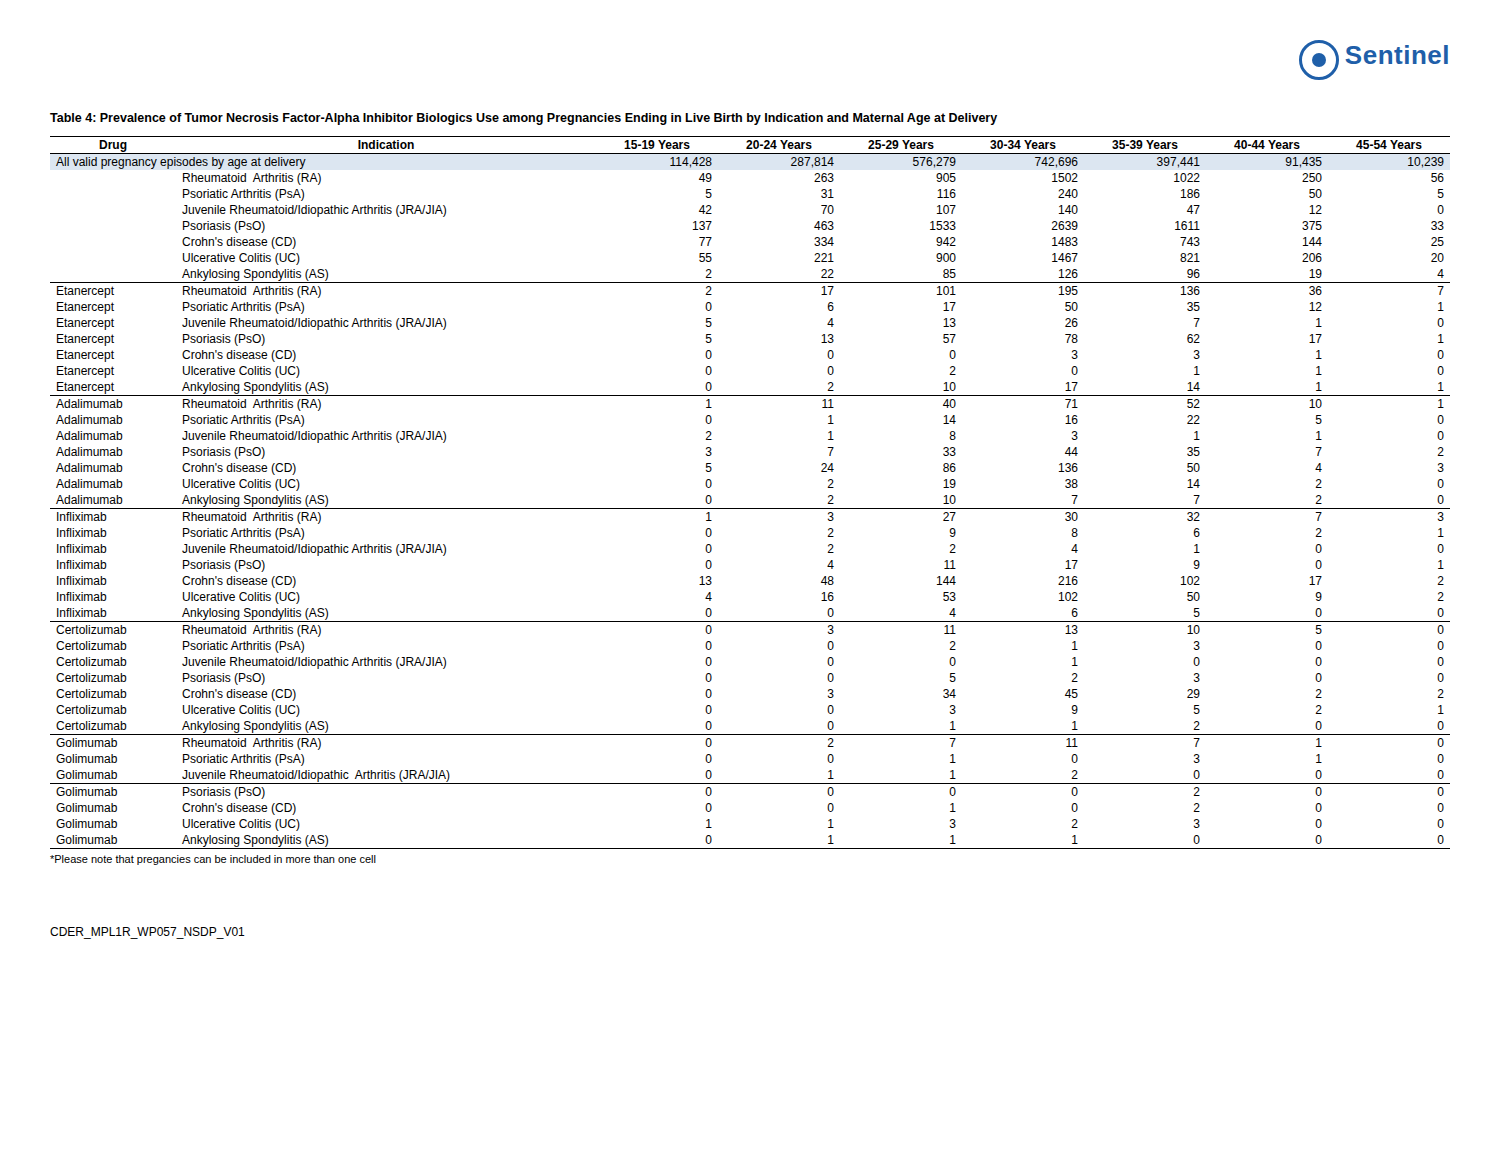Sentinel
Table 4: Prevalence of Tumor Necrosis Factor-Alpha Inhibitor Biologics Use among Pregnancies Ending in Live Birth by Indication and Maternal Age at Delivery
| Drug | Indication | 15-19 Years | 20-24 Years | 25-29 Years | 30-34 Years | 35-39 Years | 40-44 Years | 45-54 Years |
| --- | --- | --- | --- | --- | --- | --- | --- | --- |
| All valid pregnancy episodes by age at delivery | 114,428 | 287,814 | 576,279 | 742,696 | 397,441 | 91,435 | 10,239 |
| | Rheumatoid Arthritis (RA) | 49 | 263 | 905 | 1502 | 1022 | 250 | 56 |
| | Psoriatic Arthritis (PsA) | 5 | 31 | 116 | 240 | 186 | 50 | 5 |
| | Juvenile Rheumatoid/Idiopathic Arthritis (JRA/JIA) | 42 | 70 | 107 | 140 | 47 | 12 | 0 |
| | Psoriasis (PsO) | 137 | 463 | 1533 | 2639 | 1611 | 375 | 33 |
| | Crohn's disease (CD) | 77 | 334 | 942 | 1483 | 743 | 144 | 25 |
| | Ulcerative Colitis (UC) | 55 | 221 | 900 | 1467 | 821 | 206 | 20 |
| | Ankylosing Spondylitis (AS) | 2 | 22 | 85 | 126 | 96 | 19 | 4 |
| Etanercept | Rheumatoid Arthritis (RA) | 2 | 17 | 101 | 195 | 136 | 36 | 7 |
| Etanercept | Psoriatic Arthritis (PsA) | 0 | 6 | 17 | 50 | 35 | 12 | 1 |
| Etanercept | Juvenile Rheumatoid/Idiopathic Arthritis (JRA/JIA) | 5 | 4 | 13 | 26 | 7 | 1 | 0 |
| Etanercept | Psoriasis (PsO) | 5 | 13 | 57 | 78 | 62 | 17 | 1 |
| Etanercept | Crohn's disease (CD) | 0 | 0 | 0 | 3 | 3 | 1 | 0 |
| Etanercept | Ulcerative Colitis (UC) | 0 | 0 | 2 | 0 | 1 | 1 | 0 |
| Etanercept | Ankylosing Spondylitis (AS) | 0 | 2 | 10 | 17 | 14 | 1 | 1 |
| Adalimumab | Rheumatoid Arthritis (RA) | 1 | 11 | 40 | 71 | 52 | 10 | 1 |
| Adalimumab | Psoriatic Arthritis (PsA) | 0 | 1 | 14 | 16 | 22 | 5 | 0 |
| Adalimumab | Juvenile Rheumatoid/Idiopathic Arthritis (JRA/JIA) | 2 | 1 | 8 | 3 | 1 | 1 | 0 |
| Adalimumab | Psoriasis (PsO) | 3 | 7 | 33 | 44 | 35 | 7 | 2 |
| Adalimumab | Crohn's disease (CD) | 5 | 24 | 86 | 136 | 50 | 4 | 3 |
| Adalimumab | Ulcerative Colitis (UC) | 0 | 2 | 19 | 38 | 14 | 2 | 0 |
| Adalimumab | Ankylosing Spondylitis (AS) | 0 | 2 | 10 | 7 | 7 | 2 | 0 |
| Infliximab | Rheumatoid Arthritis (RA) | 1 | 3 | 27 | 30 | 32 | 7 | 3 |
| Infliximab | Psoriatic Arthritis (PsA) | 0 | 2 | 9 | 8 | 6 | 2 | 1 |
| Infliximab | Juvenile Rheumatoid/Idiopathic Arthritis (JRA/JIA) | 0 | 2 | 2 | 4 | 1 | 0 | 0 |
| Infliximab | Psoriasis (PsO) | 0 | 4 | 11 | 17 | 9 | 0 | 1 |
| Infliximab | Crohn's disease (CD) | 13 | 48 | 144 | 216 | 102 | 17 | 2 |
| Infliximab | Ulcerative Colitis (UC) | 4 | 16 | 53 | 102 | 50 | 9 | 2 |
| Infliximab | Ankylosing Spondylitis (AS) | 0 | 0 | 4 | 6 | 5 | 0 | 0 |
| Certolizumab | Rheumatoid Arthritis (RA) | 0 | 3 | 11 | 13 | 10 | 5 | 0 |
| Certolizumab | Psoriatic Arthritis (PsA) | 0 | 0 | 2 | 1 | 3 | 0 | 0 |
| Certolizumab | Juvenile Rheumatoid/Idiopathic Arthritis (JRA/JIA) | 0 | 0 | 0 | 1 | 0 | 0 | 0 |
| Certolizumab | Psoriasis (PsO) | 0 | 0 | 5 | 2 | 3 | 0 | 0 |
| Certolizumab | Crohn's disease (CD) | 0 | 3 | 34 | 45 | 29 | 2 | 2 |
| Certolizumab | Ulcerative Colitis (UC) | 0 | 0 | 3 | 9 | 5 | 2 | 1 |
| Certolizumab | Ankylosing Spondylitis (AS) | 0 | 0 | 1 | 1 | 2 | 0 | 0 |
| Golimumab | Rheumatoid Arthritis (RA) | 0 | 2 | 7 | 11 | 7 | 1 | 0 |
| Golimumab | Psoriatic Arthritis (PsA) | 0 | 0 | 1 | 0 | 3 | 1 | 0 |
| Golimumab | Juvenile Rheumatoid/Idiopathic Arthritis (JRA/JIA) | 0 | 1 | 1 | 2 | 0 | 0 | 0 |
| Golimumab | Psoriasis (PsO) | 0 | 0 | 0 | 0 | 2 | 0 | 0 |
| Golimumab | Crohn's disease (CD) | 0 | 0 | 1 | 0 | 2 | 0 | 0 |
| Golimumab | Ulcerative Colitis (UC) | 1 | 1 | 3 | 2 | 3 | 0 | 0 |
| Golimumab | Ankylosing Spondylitis (AS) | 0 | 1 | 1 | 1 | 0 | 0 | 0 |
*Please note that pregancies can be included in more than one cell
CDER_MPL1R_WP057_NSDP_V01